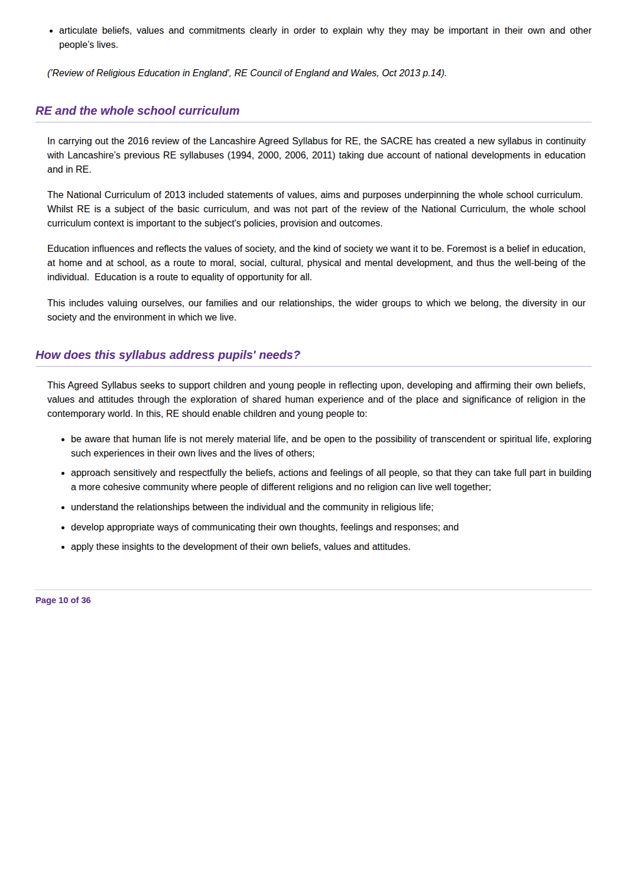articulate beliefs, values and commitments clearly in order to explain why they may be important in their own and other people’s lives.
('Review of Religious Education in England', RE Council of England and Wales, Oct 2013 p.14).
RE and the whole school curriculum
In carrying out the 2016 review of the Lancashire Agreed Syllabus for RE, the SACRE has created a new syllabus in continuity with Lancashire’s previous RE syllabuses (1994, 2000, 2006, 2011) taking due account of national developments in education and in RE.
The National Curriculum of 2013 included statements of values, aims and purposes underpinning the whole school curriculum. Whilst RE is a subject of the basic curriculum, and was not part of the review of the National Curriculum, the whole school curriculum context is important to the subject's policies, provision and outcomes.
Education influences and reflects the values of society, and the kind of society we want it to be. Foremost is a belief in education, at home and at school, as a route to moral, social, cultural, physical and mental development, and thus the well-being of the individual. Education is a route to equality of opportunity for all.
This includes valuing ourselves, our families and our relationships, the wider groups to which we belong, the diversity in our society and the environment in which we live.
How does this syllabus address pupils' needs?
This Agreed Syllabus seeks to support children and young people in reflecting upon, developing and affirming their own beliefs, values and attitudes through the exploration of shared human experience and of the place and significance of religion in the contemporary world. In this, RE should enable children and young people to:
be aware that human life is not merely material life, and be open to the possibility of transcendent or spiritual life, exploring such experiences in their own lives and the lives of others;
approach sensitively and respectfully the beliefs, actions and feelings of all people, so that they can take full part in building a more cohesive community where people of different religions and no religion can live well together;
understand the relationships between the individual and the community in religious life;
develop appropriate ways of communicating their own thoughts, feelings and responses; and
apply these insights to the development of their own beliefs, values and attitudes.
Page 10 of 36